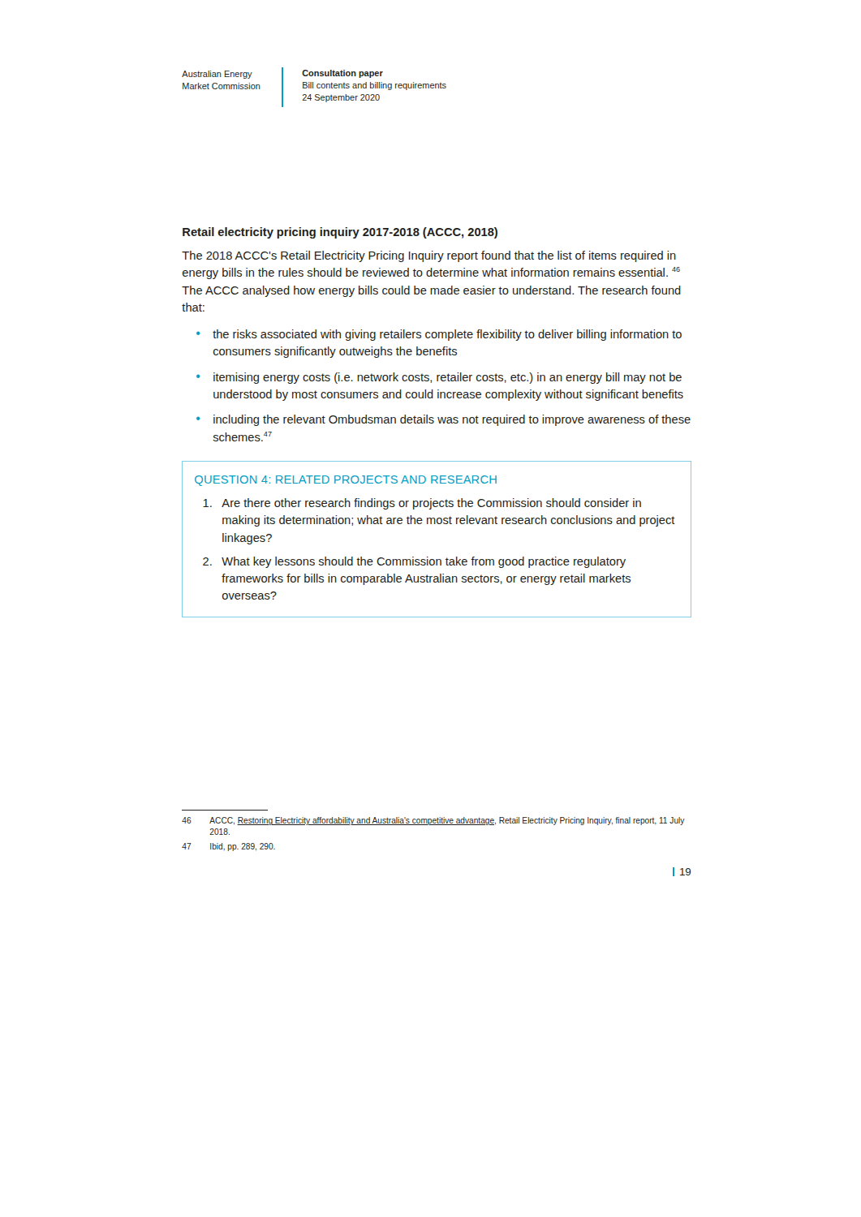Australian Energy
Market Commission
Consultation paper
Bill contents and billing requirements
24 September 2020
Retail electricity pricing inquiry 2017-2018 (ACCC, 2018)
The 2018 ACCC's Retail Electricity Pricing Inquiry report found that the list of items required in energy bills in the rules should be reviewed to determine what information remains essential. 46 The ACCC analysed how energy bills could be made easier to understand. The research found that:
the risks associated with giving retailers complete flexibility to deliver billing information to consumers significantly outweighs the benefits
itemising energy costs (i.e. network costs, retailer costs, etc.) in an energy bill may not be understood by most consumers and could increase complexity without significant benefits
including the relevant Ombudsman details was not required to improve awareness of these schemes.47
QUESTION 4: RELATED PROJECTS AND RESEARCH
Are there other research findings or projects the Commission should consider in making its determination; what are the most relevant research conclusions and project linkages?
What key lessons should the Commission take from good practice regulatory frameworks for bills in comparable Australian sectors, or energy retail markets overseas?
46
ACCC, Restoring Electricity affordability and Australia's competitive advantage, Retail Electricity Pricing Inquiry, final report, 11 July 2018.
47
Ibid, pp. 289, 290.
19